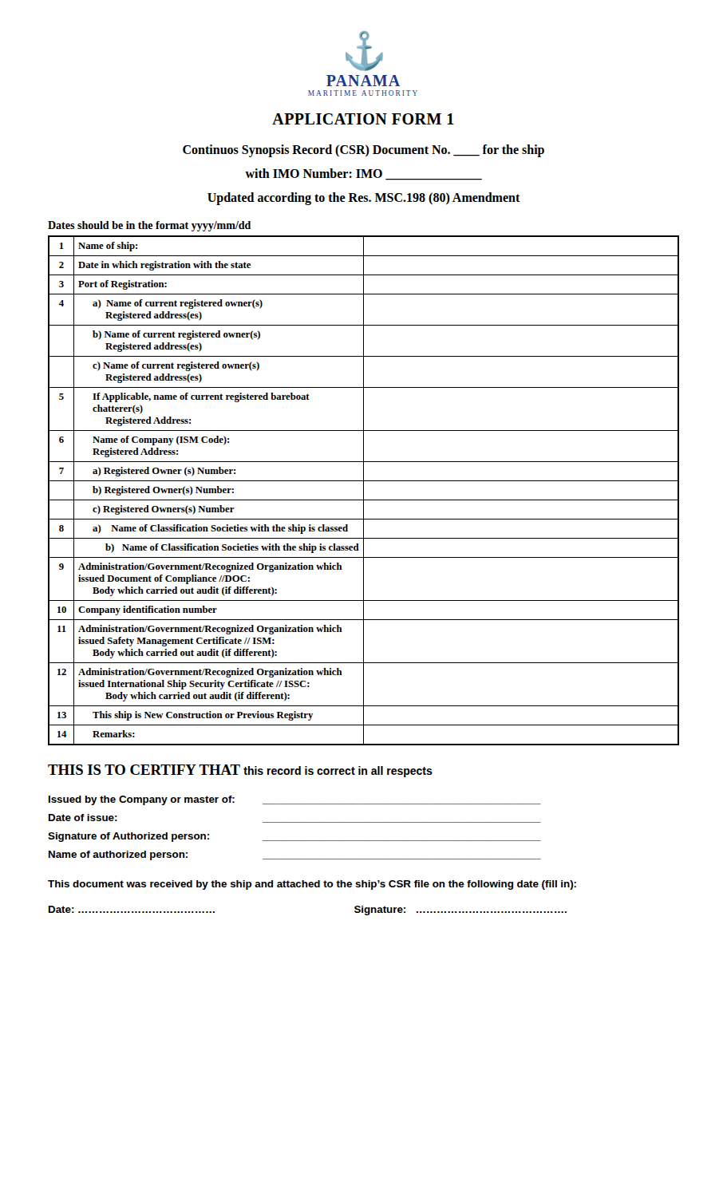⚓
PANAMA
MARITIME AUTHORITY
APPLICATION FORM 1
Continuos Synopsis Record (CSR) Document No. ____ for the ship
with IMO Number: IMO _______________
Updated according to the Res. MSC.198 (80) Amendment
Dates should be in the format yyyy/mm/dd
| 1 | Name of ship: | |
| 2 | Date in which registration with the state | |
| 3 | Port of Registration: | |
| 4 | a) Name of current registered owner(s) Registered address(es) | |
| | b) Name of current registered owner(s) Registered address(es) | |
| | c) Name of current registered owner(s) Registered address(es) | |
| 5 | If Applicable, name of current registered bareboat chatterer(s) Registered Address: | |
| 6 | Name of Company (ISM Code): Registered Address: | |
| 7 | a) Registered Owner (s) Number: | |
| | b) Registered Owner(s) Number: | |
| | c) Registered Owners(s) Number | |
| 8 | a) Name of Classification Societies with the ship is classed | |
| | b) Name of Classification Societies with the ship is classed | |
| 9 | Administration/Government/Recognized Organization which issued Document of Compliance //DOC: Body which carried out audit (if different): | |
| 10 | Company identification number | |
| 11 | Administration/Government/Recognized Organization which issued Safety Management Certificate // ISM: Body which carried out audit (if different): | |
| 12 | Administration/Government/Recognized Organization which issued International Ship Security Certificate // ISSC: Body which carried out audit (if different): | |
| 13 | This ship is New Construction or Previous Registry | |
| 14 | Remarks: | |
THIS IS TO CERTIFY THAT this record is correct in all respects
| Issued by the Company or master of: | _______________________________________________ |
| Date of issue: | _______________________________________________ |
| Signature of Authorized person: | _______________________________________________ |
| Name of authorized person: | _______________________________________________ |
This document was received by the ship and attached to the ship’s CSR file on the following date (fill in):
Date: ………………………………… Signature: …………………………………….